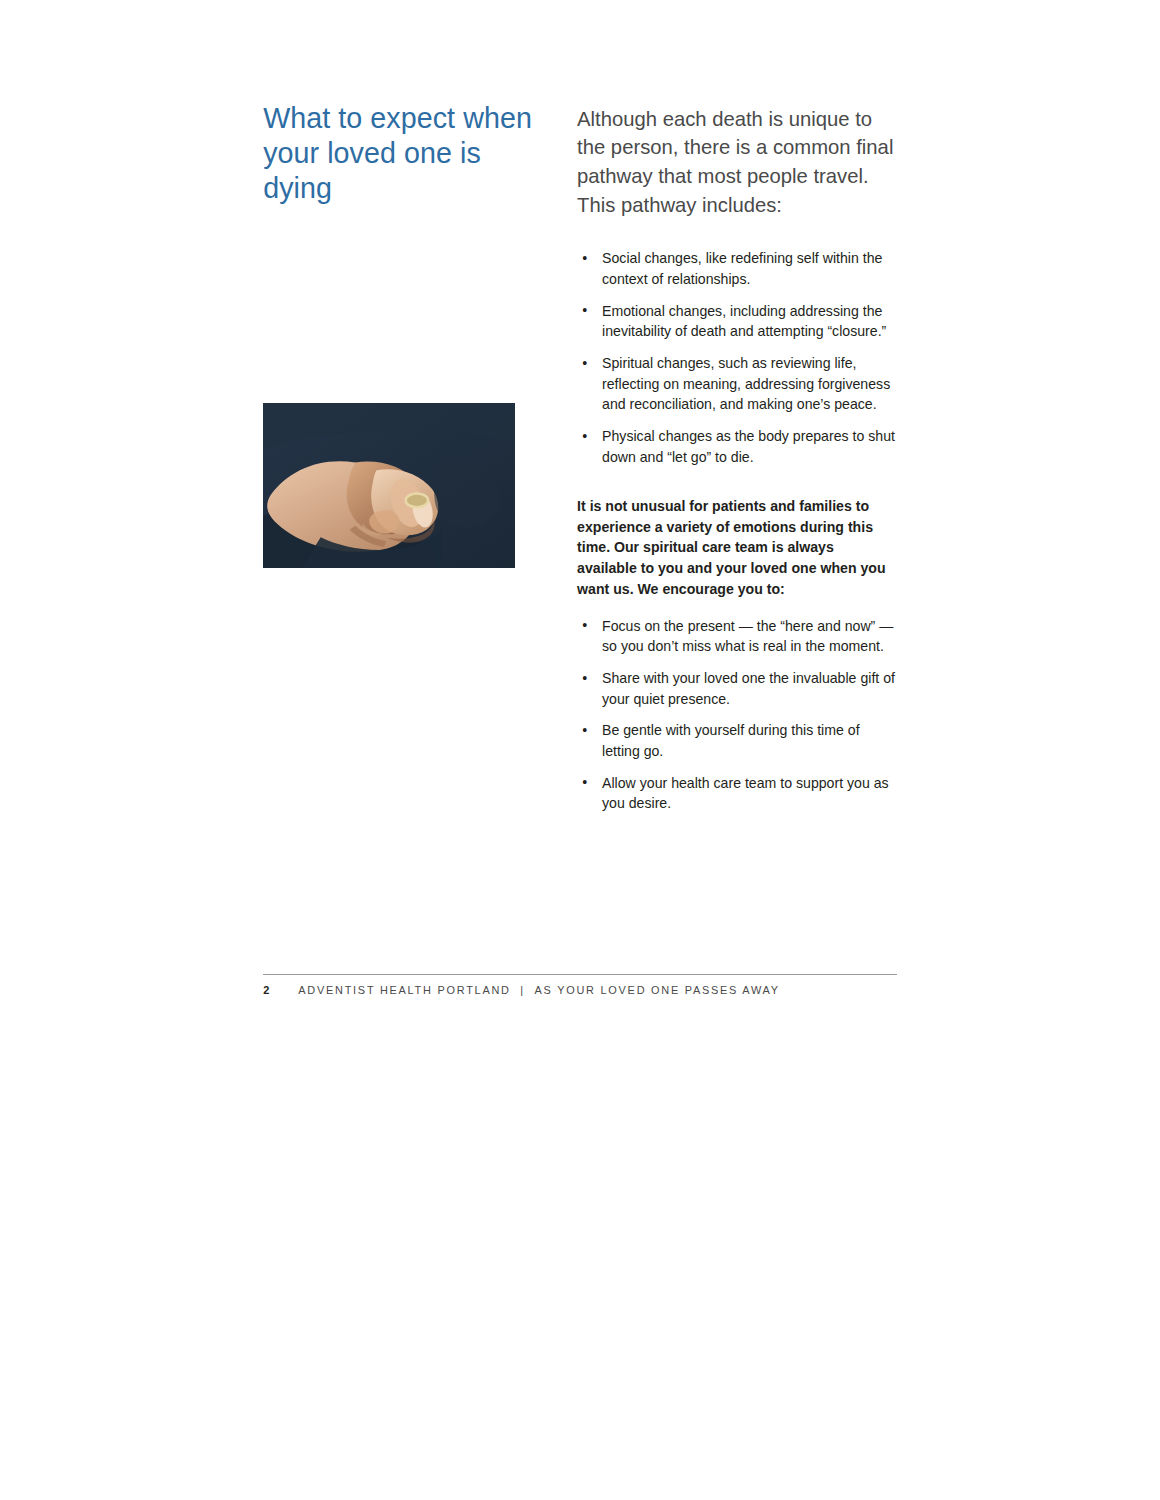What to expect when
your loved one is dying
Although each death is unique to the person, there is a common final pathway that most people travel. This pathway includes:
Social changes, like redefining self within the context of relationships.
Emotional changes, including addressing the inevitability of death and attempting “closure.”
Spiritual changes, such as reviewing life, reflecting on meaning, addressing forgiveness and reconciliation, and making one’s peace.
Physical changes as the body prepares to shut down and “let go” to die.
It is not unusual for patients and families to experience a variety of emotions during this time. Our spiritual care team is always available to you and your loved one when you want us. We encourage you to:
Focus on the present — the “here and now” — so you don’t miss what is real in the moment.
Share with your loved one the invaluable gift of your quiet presence.
Be gentle with yourself during this time of letting go.
Allow your health care team to support you as you desire.
2 Adventist Health Portland|As your loved one passes away